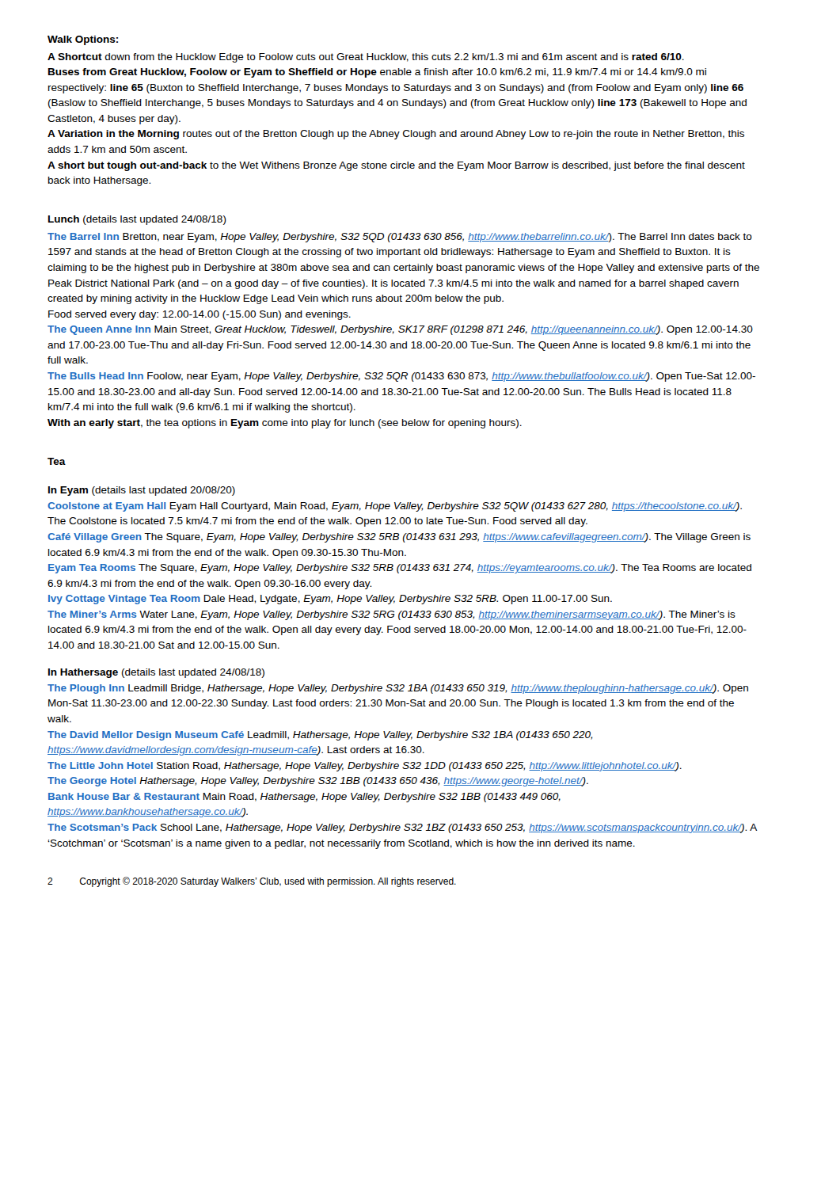Walk Options:
A Shortcut down from the Hucklow Edge to Foolow cuts out Great Hucklow, this cuts 2.2 km/1.3 mi and 61m ascent and is rated 6/10.
Buses from Great Hucklow, Foolow or Eyam to Sheffield or Hope enable a finish after 10.0 km/6.2 mi, 11.9 km/7.4 mi or 14.4 km/9.0 mi respectively: line 65 (Buxton to Sheffield Interchange, 7 buses Mondays to Saturdays and 3 on Sundays) and (from Foolow and Eyam only) line 66 (Baslow to Sheffield Interchange, 5 buses Mondays to Saturdays and 4 on Sundays) and (from Great Hucklow only) line 173 (Bakewell to Hope and Castleton, 4 buses per day).
A Variation in the Morning routes out of the Bretton Clough up the Abney Clough and around Abney Low to re-join the route in Nether Bretton, this adds 1.7 km and 50m ascent.
A short but tough out-and-back to the Wet Withens Bronze Age stone circle and the Eyam Moor Barrow is described, just before the final descent back into Hathersage.
Lunch (details last updated 24/08/18)
The Barrel Inn Bretton, near Eyam, Hope Valley, Derbyshire, S32 5QD (01433 630 856, http://www.thebarrelinn.co.uk/). The Barrel Inn dates back to 1597 and stands at the head of Bretton Clough at the crossing of two important old bridleways: Hathersage to Eyam and Sheffield to Buxton. It is claiming to be the highest pub in Derbyshire at 380m above sea and can certainly boast panoramic views of the Hope Valley and extensive parts of the Peak District National Park (and – on a good day – of five counties). It is located 7.3 km/4.5 mi into the walk and named for a barrel shaped cavern created by mining activity in the Hucklow Edge Lead Vein which runs about 200m below the pub.
Food served every day: 12.00-14.00 (-15.00 Sun) and evenings.
The Queen Anne Inn Main Street, Great Hucklow, Tideswell, Derbyshire, SK17 8RF (01298 871 246, http://queenanneinn.co.uk/). Open 12.00-14.30 and 17.00-23.00 Tue-Thu and all-day Fri-Sun. Food served 12.00-14.30 and 18.00-20.00 Tue-Sun. The Queen Anne is located 9.8 km/6.1 mi into the full walk.
The Bulls Head Inn Foolow, near Eyam, Hope Valley, Derbyshire, S32 5QR (01433 630 873, http://www.thebullatfoolow.co.uk/). Open Tue-Sat 12.00-15.00 and 18.30-23.00 and all-day Sun. Food served 12.00-14.00 and 18.30-21.00 Tue-Sat and 12.00-20.00 Sun. The Bulls Head is located 11.8 km/7.4 mi into the full walk (9.6 km/6.1 mi if walking the shortcut).
With an early start, the tea options in Eyam come into play for lunch (see below for opening hours).
Tea
In Eyam (details last updated 20/08/20)
Coolstone at Eyam Hall Eyam Hall Courtyard, Main Road, Eyam, Hope Valley, Derbyshire S32 5QW (01433 627 280, https://thecoolstone.co.uk/). The Coolstone is located 7.5 km/4.7 mi from the end of the walk. Open 12.00 to late Tue-Sun. Food served all day.
Café Village Green The Square, Eyam, Hope Valley, Derbyshire S32 5RB (01433 631 293, https://www.cafevillagegreen.com/). The Village Green is located 6.9 km/4.3 mi from the end of the walk. Open 09.30-15.30 Thu-Mon.
Eyam Tea Rooms The Square, Eyam, Hope Valley, Derbyshire S32 5RB (01433 631 274, https://eyamtearooms.co.uk/). The Tea Rooms are located 6.9 km/4.3 mi from the end of the walk. Open 09.30-16.00 every day.
Ivy Cottage Vintage Tea Room Dale Head, Lydgate, Eyam, Hope Valley, Derbyshire S32 5RB. Open 11.00-17.00 Sun.
The Miner’s Arms Water Lane, Eyam, Hope Valley, Derbyshire S32 5RG (01433 630 853, http://www.theminersarmseyam.co.uk/). The Miner’s is located 6.9 km/4.3 mi from the end of the walk. Open all day every day. Food served 18.00-20.00 Mon, 12.00-14.00 and 18.00-21.00 Tue-Fri, 12.00-14.00 and 18.30-21.00 Sat and 12.00-15.00 Sun.
In Hathersage (details last updated 24/08/18)
The Plough Inn Leadmill Bridge, Hathersage, Hope Valley, Derbyshire S32 1BA (01433 650 319, http://www.theploughinn-hathersage.co.uk/). Open Mon-Sat 11.30-23.00 and 12.00-22.30 Sunday. Last food orders: 21.30 Mon-Sat and 20.00 Sun. The Plough is located 1.3 km from the end of the walk.
The David Mellor Design Museum Café Leadmill, Hathersage, Hope Valley, Derbyshire S32 1BA (01433 650 220, https://www.davidmellordesign.com/design-museum-cafe). Last orders at 16.30.
The Little John Hotel Station Road, Hathersage, Hope Valley, Derbyshire S32 1DD (01433 650 225, http://www.littlejohnhotel.co.uk/).
The George Hotel Hathersage, Hope Valley, Derbyshire S32 1BB (01433 650 436, https://www.george-hotel.net/).
Bank House Bar & Restaurant Main Road, Hathersage, Hope Valley, Derbyshire S32 1BB (01433 449 060, https://www.bankhousehathersage.co.uk/).
The Scotsman’s Pack School Lane, Hathersage, Hope Valley, Derbyshire S32 1BZ (01433 650 253, https://www.scotsmanspackcountryinn.co.uk/). A ‘Scotchman’ or ‘Scotsman’ is a name given to a pedlar, not necessarily from Scotland, which is how the inn derived its name.
2 Copyright © 2018-2020 Saturday Walkers’ Club, used with permission. All rights reserved.